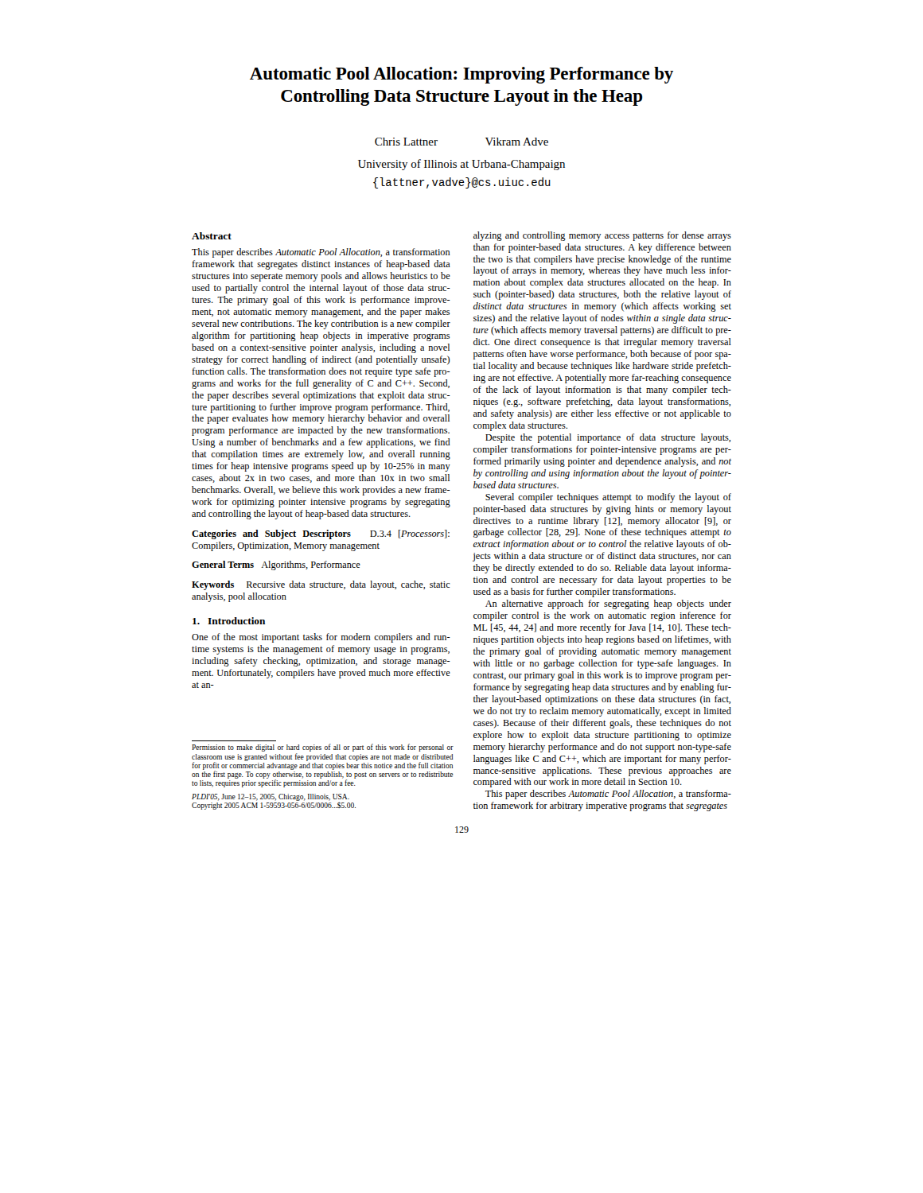Automatic Pool Allocation: Improving Performance by
Controlling Data Structure Layout in the Heap
Chris Lattner Vikram Adve
University of Illinois at Urbana-Champaign
{lattner,vadve}@cs.uiuc.edu
Abstract
This paper describes Automatic Pool Allocation, a transformation framework that segregates distinct instances of heap-based data structures into seperate memory pools and allows heuristics to be used to partially control the internal layout of those data structures. The primary goal of this work is performance improvement, not automatic memory management, and the paper makes several new contributions. The key contribution is a new compiler algorithm for partitioning heap objects in imperative programs based on a context-sensitive pointer analysis, including a novel strategy for correct handling of indirect (and potentially unsafe) function calls. The transformation does not require type safe programs and works for the full generality of C and C++. Second, the paper describes several optimizations that exploit data structure partitioning to further improve program performance. Third, the paper evaluates how memory hierarchy behavior and overall program performance are impacted by the new transformations. Using a number of benchmarks and a few applications, we find that compilation times are extremely low, and overall running times for heap intensive programs speed up by 10-25% in many cases, about 2x in two cases, and more than 10x in two small benchmarks. Overall, we believe this work provides a new framework for optimizing pointer intensive programs by segregating and controlling the layout of heap-based data structures.
Categories and Subject Descriptors D.3.4 [Processors]: Compilers, Optimization, Memory management
General Terms Algorithms, Performance
Keywords Recursive data structure, data layout, cache, static analysis, pool allocation
1. Introduction
One of the most important tasks for modern compilers and runtime systems is the management of memory usage in programs, including safety checking, optimization, and storage management. Unfortunately, compilers have proved much more effective at an-
Permission to make digital or hard copies of all or part of this work for personal or classroom use is granted without fee provided that copies are not made or distributed for profit or commercial advantage and that copies bear this notice and the full citation on the first page. To copy otherwise, to republish, to post on servers or to redistribute to lists, requires prior specific permission and/or a fee.
PLDI'05, June 12–15, 2005, Chicago, Illinois, USA.
Copyright 2005 ACM 1-59593-056-6/05/0006...$5.00.
alyzing and controlling memory access patterns for dense arrays than for pointer-based data structures. A key difference between the two is that compilers have precise knowledge of the runtime layout of arrays in memory, whereas they have much less information about complex data structures allocated on the heap. In such (pointer-based) data structures, both the relative layout of distinct data structures in memory (which affects working set sizes) and the relative layout of nodes within a single data structure (which affects memory traversal patterns) are difficult to predict. One direct consequence is that irregular memory traversal patterns often have worse performance, both because of poor spatial locality and because techniques like hardware stride prefetching are not effective. A potentially more far-reaching consequence of the lack of layout information is that many compiler techniques (e.g., software prefetching, data layout transformations, and safety analysis) are either less effective or not applicable to complex data structures.
Despite the potential importance of data structure layouts, compiler transformations for pointer-intensive programs are performed primarily using pointer and dependence analysis, and not by controlling and using information about the layout of pointer-based data structures.
Several compiler techniques attempt to modify the layout of pointer-based data structures by giving hints or memory layout directives to a runtime library [12], memory allocator [9], or garbage collector [28, 29]. None of these techniques attempt to extract information about or to control the relative layouts of objects within a data structure or of distinct data structures, nor can they be directly extended to do so. Reliable data layout information and control are necessary for data layout properties to be used as a basis for further compiler transformations.
An alternative approach for segregating heap objects under compiler control is the work on automatic region inference for ML [45, 44, 24] and more recently for Java [14, 10]. These techniques partition objects into heap regions based on lifetimes, with the primary goal of providing automatic memory management with little or no garbage collection for type-safe languages. In contrast, our primary goal in this work is to improve program performance by segregating heap data structures and by enabling further layout-based optimizations on these data structures (in fact, we do not try to reclaim memory automatically, except in limited cases). Because of their different goals, these techniques do not explore how to exploit data structure partitioning to optimize memory hierarchy performance and do not support non-type-safe languages like C and C++, which are important for many performance-sensitive applications. These previous approaches are compared with our work in more detail in Section 10.
This paper describes Automatic Pool Allocation, a transformation framework for arbitrary imperative programs that segregates
129